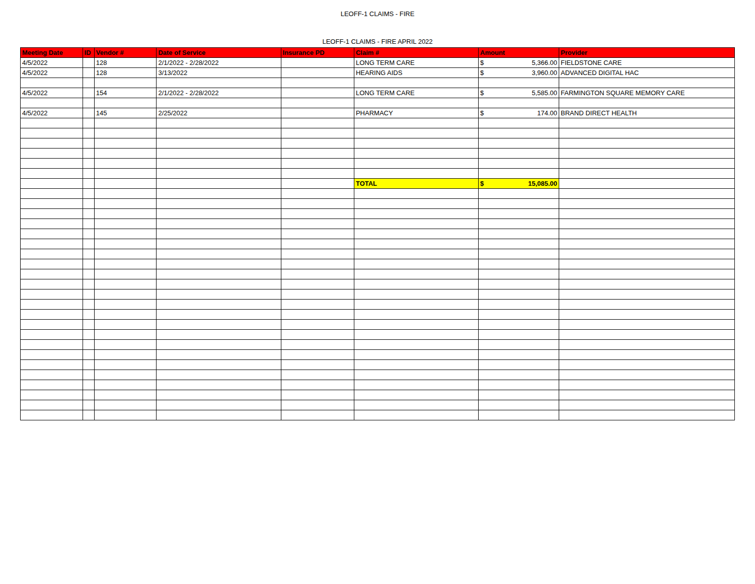LEOFF-1 CLAIMS - FIRE
LEOFF-1 CLAIMS - FIRE APRIL 2022
| Meeting Date | ID | Vendor # | Date of Service | Insurance PD | Claim # | Amount | Provider |
| --- | --- | --- | --- | --- | --- | --- | --- |
| 4/5/2022 | | 128 | 2/1/2022 - 2/28/2022 | | LONG TERM CARE | $ | 5,366.00 | FIELDSTONE CARE |
| 4/5/2022 | | 128 | 3/13/2022 | | HEARING AIDS | $ | 3,960.00 | ADVANCED DIGITAL HAC |
| 4/5/2022 | | 154 | 2/1/2022 - 2/28/2022 | | LONG TERM CARE | $ | 5,585.00 | FARMINGTON SQUARE MEMORY CARE |
| 4/5/2022 | | 145 | 2/25/2022 | | PHARMACY | $ | 174.00 | BRAND DIRECT HEALTH |
| | | | | | TOTAL | $ | 15,085.00 | |